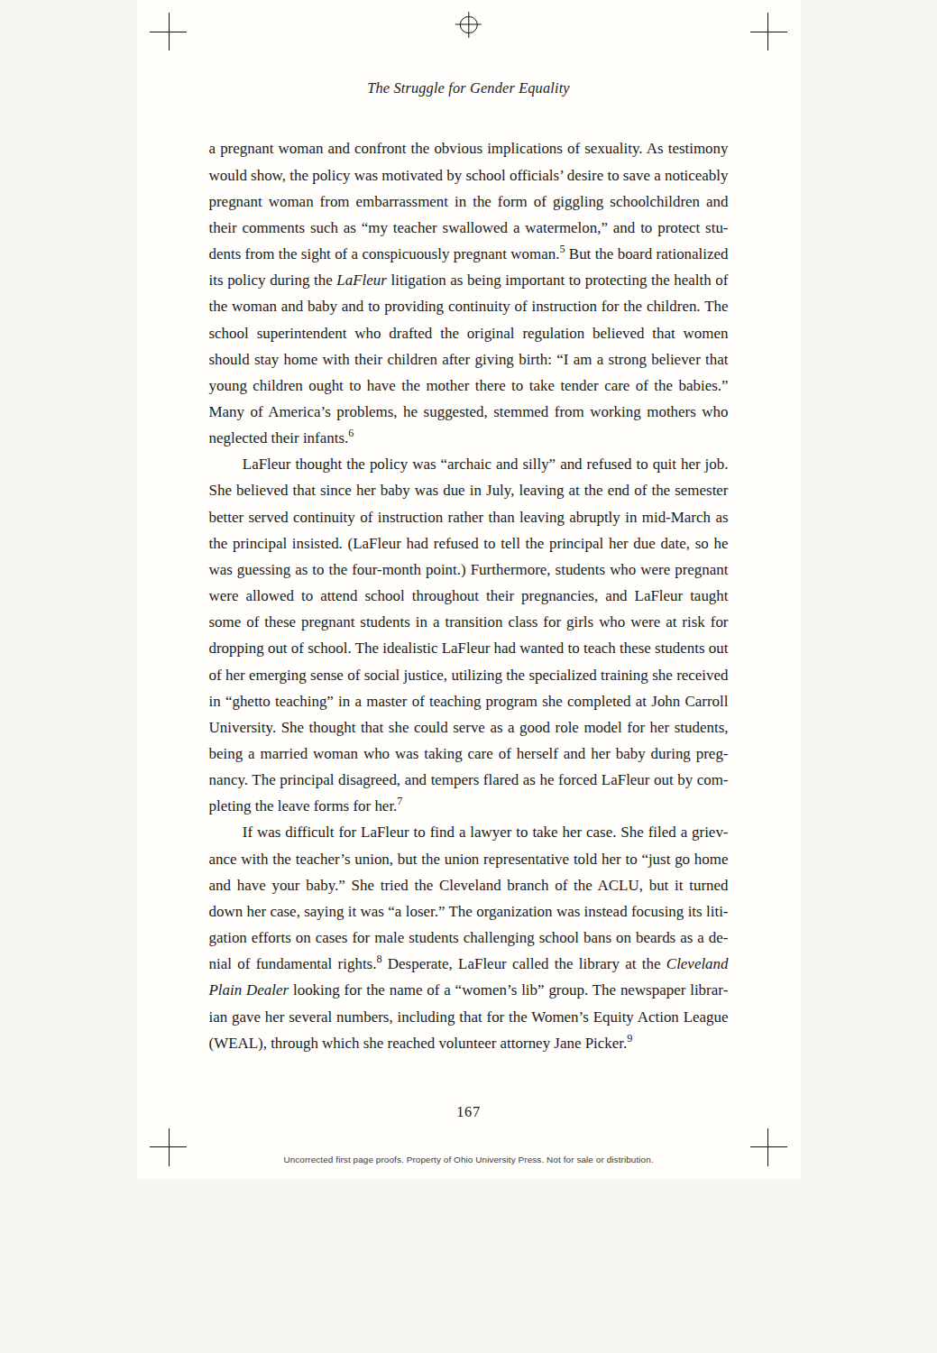The Struggle for Gender Equality
a pregnant woman and confront the obvious implications of sexuality. As testimony would show, the policy was motivated by school officials’ desire to save a noticeably pregnant woman from embarrassment in the form of giggling schoolchildren and their comments such as “my teacher swallowed a watermelon,” and to protect students from the sight of a conspicuously pregnant woman.5 But the board rationalized its policy during the LaFleur litigation as being important to protecting the health of the woman and baby and to providing continuity of instruction for the children. The school superintendent who drafted the original regulation believed that women should stay home with their children after giving birth: “I am a strong believer that young children ought to have the mother there to take tender care of the babies.” Many of America’s problems, he suggested, stemmed from working mothers who neglected their infants.6
LaFleur thought the policy was “archaic and silly” and refused to quit her job. She believed that since her baby was due in July, leaving at the end of the semester better served continuity of instruction rather than leaving abruptly in mid-March as the principal insisted. (LaFleur had refused to tell the principal her due date, so he was guessing as to the four-month point.) Furthermore, students who were pregnant were allowed to attend school throughout their pregnancies, and LaFleur taught some of these pregnant students in a transition class for girls who were at risk for dropping out of school. The idealistic LaFleur had wanted to teach these students out of her emerging sense of social justice, utilizing the specialized training she received in “ghetto teaching” in a master of teaching program she completed at John Carroll University. She thought that she could serve as a good role model for her students, being a married woman who was taking care of herself and her baby during pregnancy. The principal disagreed, and tempers flared as he forced LaFleur out by completing the leave forms for her.7
If was difficult for LaFleur to find a lawyer to take her case. She filed a grievance with the teacher’s union, but the union representative told her to “just go home and have your baby.” She tried the Cleveland branch of the ACLU, but it turned down her case, saying it was “a loser.” The organization was instead focusing its litigation efforts on cases for male students challenging school bans on beards as a denial of fundamental rights.8 Desperate, LaFleur called the library at the Cleveland Plain Dealer looking for the name of a “women’s lib” group. The newspaper librarian gave her several numbers, including that for the Women’s Equity Action League (WEAL), through which she reached volunteer attorney Jane Picker.9
167
Uncorrected first page proofs. Property of Ohio University Press. Not for sale or distribution.